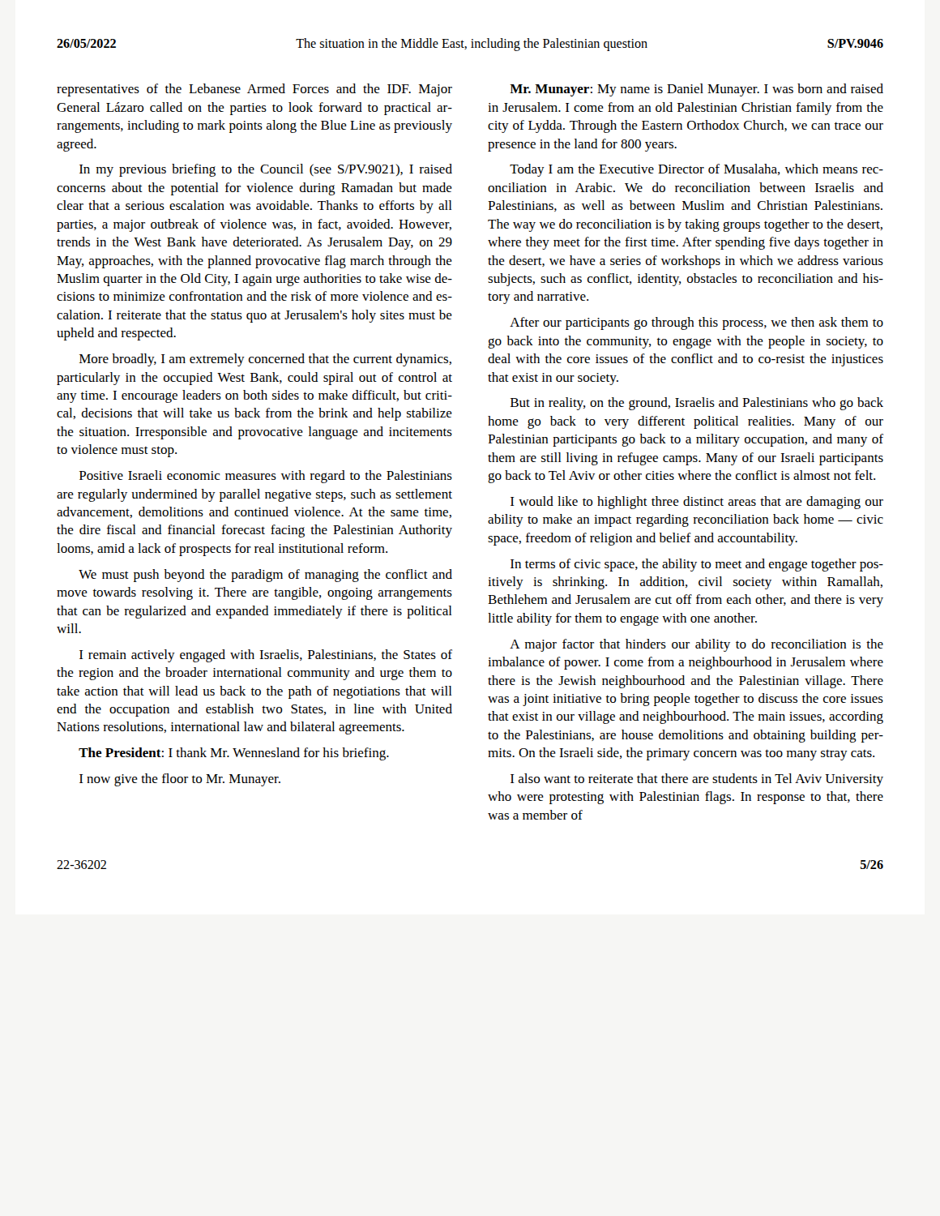26/05/2022
The situation in the Middle East, including the Palestinian question
S/PV.9046
representatives of the Lebanese Armed Forces and the IDF. Major General Lázaro called on the parties to look forward to practical arrangements, including to mark points along the Blue Line as previously agreed.
In my previous briefing to the Council (see S/PV.9021), I raised concerns about the potential for violence during Ramadan but made clear that a serious escalation was avoidable. Thanks to efforts by all parties, a major outbreak of violence was, in fact, avoided. However, trends in the West Bank have deteriorated. As Jerusalem Day, on 29 May, approaches, with the planned provocative flag march through the Muslim quarter in the Old City, I again urge authorities to take wise decisions to minimize confrontation and the risk of more violence and escalation. I reiterate that the status quo at Jerusalem's holy sites must be upheld and respected.
More broadly, I am extremely concerned that the current dynamics, particularly in the occupied West Bank, could spiral out of control at any time. I encourage leaders on both sides to make difficult, but critical, decisions that will take us back from the brink and help stabilize the situation. Irresponsible and provocative language and incitements to violence must stop.
Positive Israeli economic measures with regard to the Palestinians are regularly undermined by parallel negative steps, such as settlement advancement, demolitions and continued violence. At the same time, the dire fiscal and financial forecast facing the Palestinian Authority looms, amid a lack of prospects for real institutional reform.
We must push beyond the paradigm of managing the conflict and move towards resolving it. There are tangible, ongoing arrangements that can be regularized and expanded immediately if there is political will.
I remain actively engaged with Israelis, Palestinians, the States of the region and the broader international community and urge them to take action that will lead us back to the path of negotiations that will end the occupation and establish two States, in line with United Nations resolutions, international law and bilateral agreements.
The President: I thank Mr. Wennesland for his briefing.
I now give the floor to Mr. Munayer.
Mr. Munayer: My name is Daniel Munayer. I was born and raised in Jerusalem. I come from an old Palestinian Christian family from the city of Lydda. Through the Eastern Orthodox Church, we can trace our presence in the land for 800 years.
Today I am the Executive Director of Musalaha, which means reconciliation in Arabic. We do reconciliation between Israelis and Palestinians, as well as between Muslim and Christian Palestinians. The way we do reconciliation is by taking groups together to the desert, where they meet for the first time. After spending five days together in the desert, we have a series of workshops in which we address various subjects, such as conflict, identity, obstacles to reconciliation and history and narrative.
After our participants go through this process, we then ask them to go back into the community, to engage with the people in society, to deal with the core issues of the conflict and to co-resist the injustices that exist in our society.
But in reality, on the ground, Israelis and Palestinians who go back home go back to very different political realities. Many of our Palestinian participants go back to a military occupation, and many of them are still living in refugee camps. Many of our Israeli participants go back to Tel Aviv or other cities where the conflict is almost not felt.
I would like to highlight three distinct areas that are damaging our ability to make an impact regarding reconciliation back home — civic space, freedom of religion and belief and accountability.
In terms of civic space, the ability to meet and engage together positively is shrinking. In addition, civil society within Ramallah, Bethlehem and Jerusalem are cut off from each other, and there is very little ability for them to engage with one another.
A major factor that hinders our ability to do reconciliation is the imbalance of power. I come from a neighbourhood in Jerusalem where there is the Jewish neighbourhood and the Palestinian village. There was a joint initiative to bring people together to discuss the core issues that exist in our village and neighbourhood. The main issues, according to the Palestinians, are house demolitions and obtaining building permits. On the Israeli side, the primary concern was too many stray cats.
I also want to reiterate that there are students in Tel Aviv University who were protesting with Palestinian flags. In response to that, there was a member of
22-36202
5/26